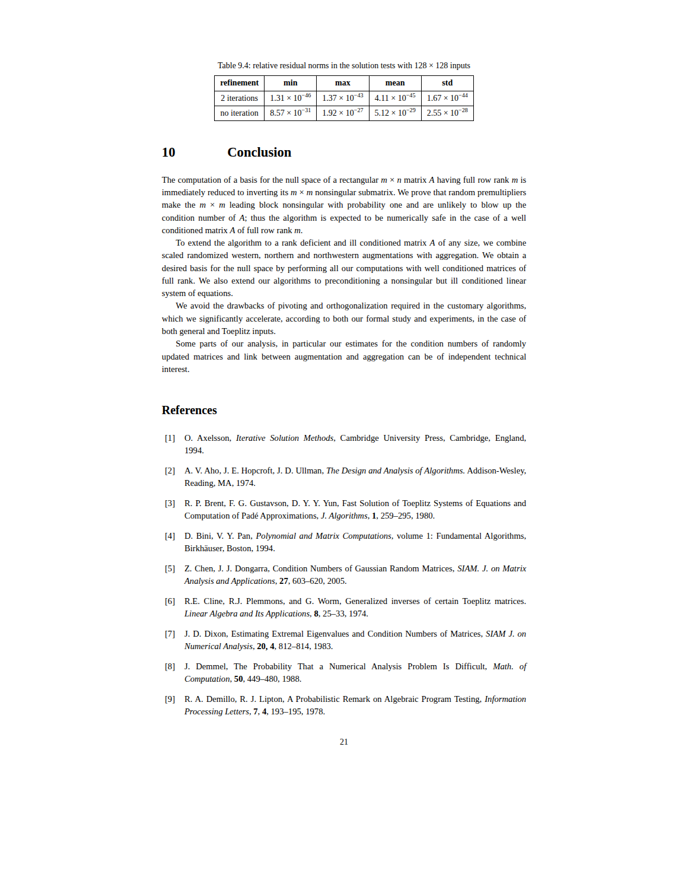Table 9.4: relative residual norms in the solution tests with 128 × 128 inputs
| refinement | min | max | mean | std |
| --- | --- | --- | --- | --- |
| 2 iterations | 1.31 × 10 −46 | 1.37 × 10 −43 | 4.11 × 10 −45 | 1.67 × 10 −44 |
| no iteration | 8.57 × 10 −31 | 1.92 × 10 −27 | 5.12 × 10 −29 | 2.55 × 10 −28 |
10 Conclusion
The computation of a basis for the null space of a rectangular m × n matrix A having full row rank m is immediately reduced to inverting its m × m nonsingular submatrix. We prove that random premultipliers make the m × m leading block nonsingular with probability one and are unlikely to blow up the condition number of A; thus the algorithm is expected to be numerically safe in the case of a well conditioned matrix A of full row rank m.
To extend the algorithm to a rank deficient and ill conditioned matrix A of any size, we combine scaled randomized western, northern and northwestern augmentations with aggregation. We obtain a desired basis for the null space by performing all our computations with well conditioned matrices of full rank. We also extend our algorithms to preconditioning a nonsingular but ill conditioned linear system of equations.
We avoid the drawbacks of pivoting and orthogonalization required in the customary algorithms, which we significantly accelerate, according to both our formal study and experiments, in the case of both general and Toeplitz inputs.
Some parts of our analysis, in particular our estimates for the condition numbers of randomly updated matrices and link between augmentation and aggregation can be of independent technical interest.
References
[1] O. Axelsson, Iterative Solution Methods, Cambridge University Press, Cambridge, England, 1994.
[2] A. V. Aho, J. E. Hopcroft, J. D. Ullman, The Design and Analysis of Algorithms. Addison-Wesley, Reading, MA, 1974.
[3] R. P. Brent, F. G. Gustavson, D. Y. Y. Yun, Fast Solution of Toeplitz Systems of Equations and Computation of Padé Approximations, J. Algorithms, 1, 259–295, 1980.
[4] D. Bini, V. Y. Pan, Polynomial and Matrix Computations, volume 1: Fundamental Algorithms, Birkhäuser, Boston, 1994.
[5] Z. Chen, J. J. Dongarra, Condition Numbers of Gaussian Random Matrices, SIAM. J. on Matrix Analysis and Applications, 27, 603–620, 2005.
[6] R.E. Cline, R.J. Plemmons, and G. Worm, Generalized inverses of certain Toeplitz matrices. Linear Algebra and Its Applications, 8, 25–33, 1974.
[7] J. D. Dixon, Estimating Extremal Eigenvalues and Condition Numbers of Matrices, SIAM J. on Numerical Analysis, 20, 4, 812–814, 1983.
[8] J. Demmel, The Probability That a Numerical Analysis Problem Is Difficult, Math. of Computation, 50, 449–480, 1988.
[9] R. A. Demillo, R. J. Lipton, A Probabilistic Remark on Algebraic Program Testing, Information Processing Letters, 7, 4, 193–195, 1978.
21